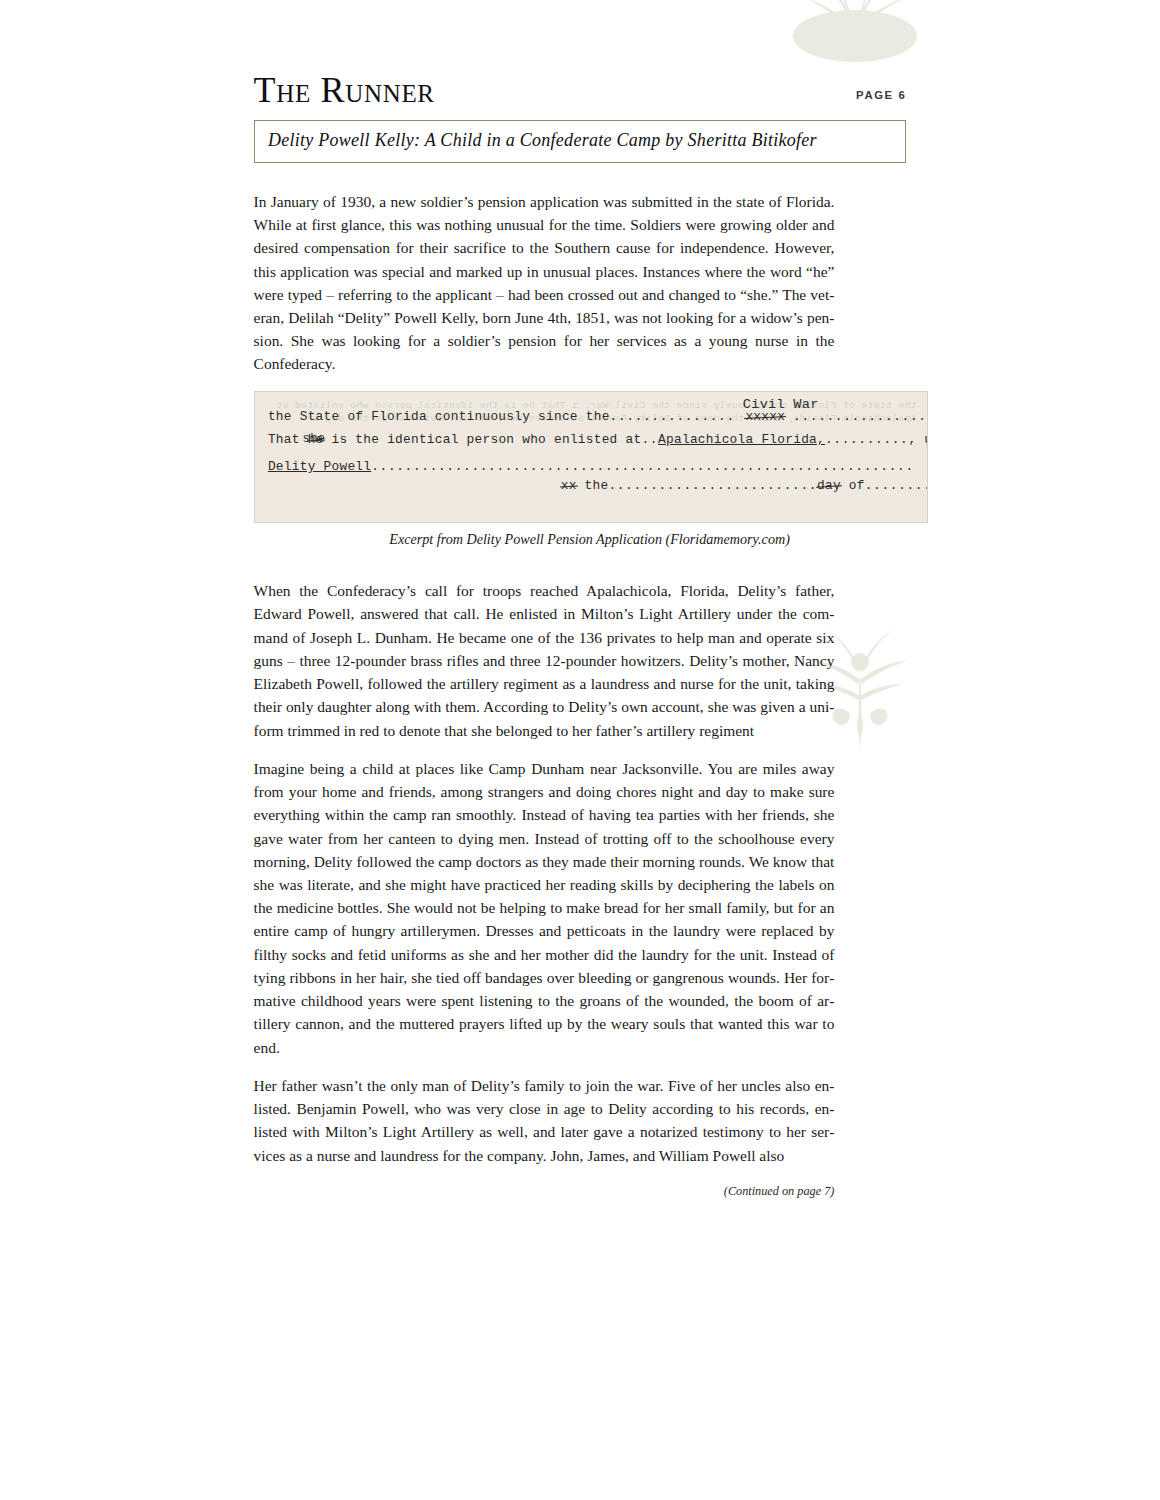The Runner
PAGE 6
Delity Powell Kelly: A Child in a Confederate Camp by Sheritta Bitikofer
In January of 1930, a new soldier’s pension application was submitted in the state of Florida. While at first glance, this was nothing unusual for the time. Soldiers were growing older and desired compensation for their sacrifice to the Southern cause for independence. However, this application was special and marked up in unusual places. Instances where the word “he” were typed – referring to the applicant – had been crossed out and changed to “she.” The veteran, Delilah “Delity” Powell Kelly, born June 4th, 1851, was not looking for a widow’s pension. She was looking for a soldier’s pension for her services as a young nurse in the Confederacy.
the State of Florida continuously since the Civil War, 1 That he is the identical person who enlisted at Apalachicola Florida, under the name of Delity Powell at Commencment of the Civil War in the day of
the State of Florida continuously since the............... Civil War xxxxx ................................................................., 1........
she
That he is the identical person who enlisted at.. Apalachicola Florida,.........., under the name of
Delity Powell................................................................. at Commencment of the Civil War
xx the......................... day of.................................,
Excerpt from Delity Powell Pension Application (Floridamemory.com)
When the Confederacy’s call for troops reached Apalachicola, Florida, Delity’s father, Edward Powell, answered that call. He enlisted in Milton’s Light Artillery under the command of Joseph L. Dunham. He became one of the 136 privates to help man and operate six guns – three 12-pounder brass rifles and three 12-pounder howitzers. Delity’s mother, Nancy Elizabeth Powell, followed the artillery regiment as a laundress and nurse for the unit, taking their only daughter along with them. According to Delity’s own account, she was given a uniform trimmed in red to denote that she belonged to her father’s artillery regiment
Imagine being a child at places like Camp Dunham near Jacksonville. You are miles away from your home and friends, among strangers and doing chores night and day to make sure everything within the camp ran smoothly. Instead of having tea parties with her friends, she gave water from her canteen to dying men. Instead of trotting off to the schoolhouse every morning, Delity followed the camp doctors as they made their morning rounds. We know that she was literate, and she might have practiced her reading skills by deciphering the labels on the medicine bottles. She would not be helping to make bread for her small family, but for an entire camp of hungry artillerymen. Dresses and petticoats in the laundry were replaced by filthy socks and fetid uniforms as she and her mother did the laundry for the unit. Instead of tying ribbons in her hair, she tied off bandages over bleeding or gangrenous wounds. Her formative childhood years were spent listening to the groans of the wounded, the boom of artillery cannon, and the muttered prayers lifted up by the weary souls that wanted this war to end.
Her father wasn’t the only man of Delity’s family to join the war. Five of her uncles also enlisted. Benjamin Powell, who was very close in age to Delity according to his records, enlisted with Milton’s Light Artillery as well, and later gave a notarized testimony to her services as a nurse and laundress for the company. John, James, and William Powell also
(Continued on page 7)